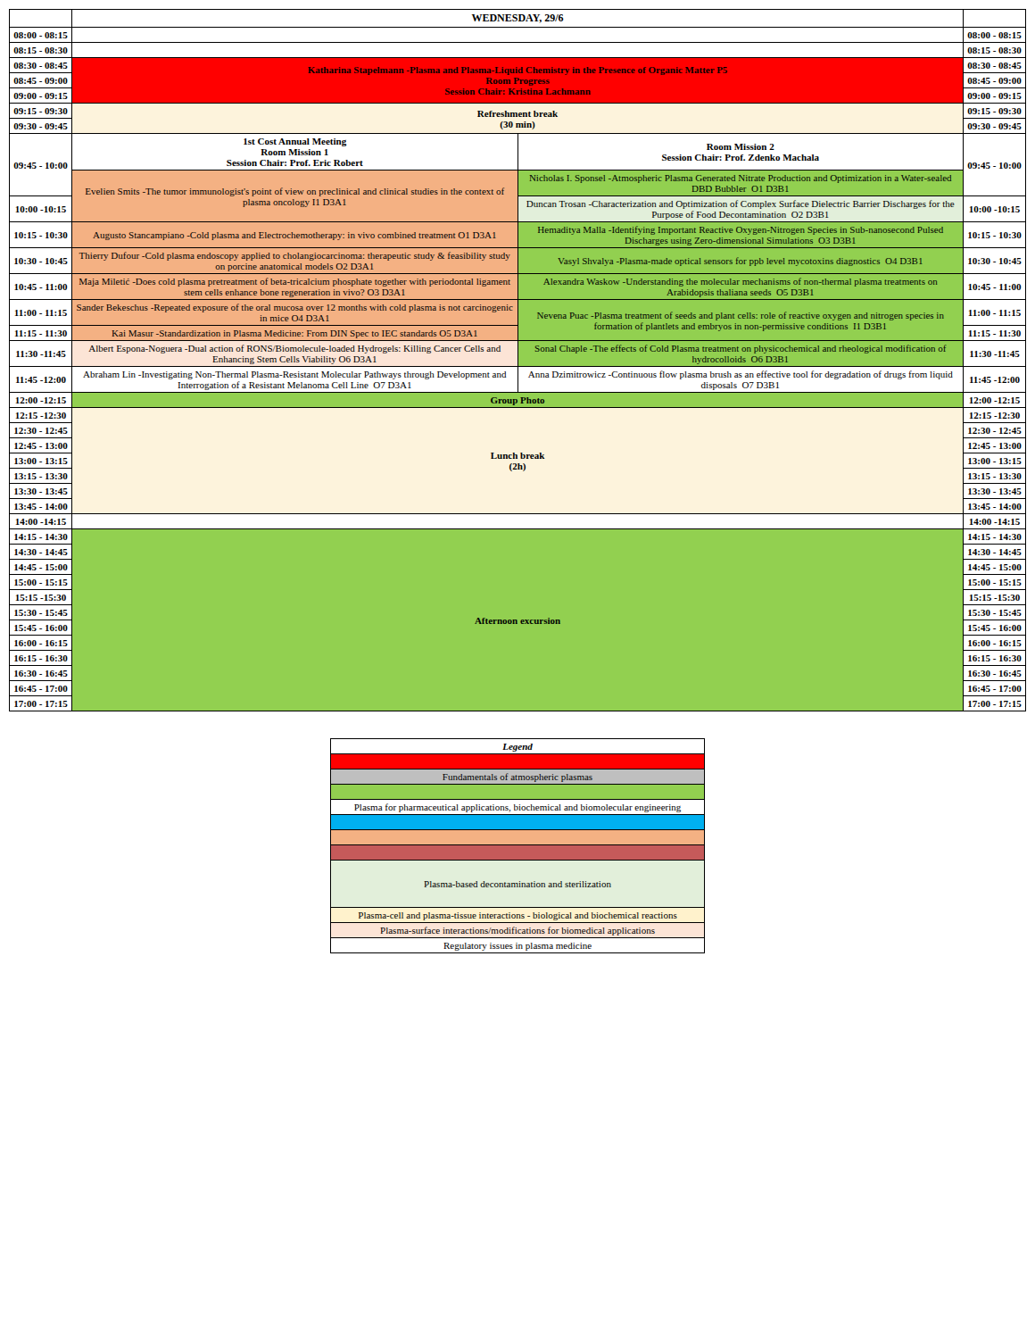| | WEDNESDAY, 29/6 | |
| 08:00 - 08:15 | | 08:00 - 08:15 |
| 08:15 - 08:30 | | 08:15 - 08:30 |
| 08:30 - 08:45 | Katharina Stapelmann -Plasma and Plasma-Liquid Chemistry in the Presence of Organic Matter P5 Room Progress Session Chair: Kristina Lachmann | 08:30 - 08:45 |
| 08:45 - 09:00 | 08:45 - 09:00 |
| 09:00 - 09:15 | 09:00 - 09:15 |
| 09:15 - 09:30 | Refreshment break (30 min) | 09:15 - 09:30 |
| 09:30 - 09:45 | 09:30 - 09:45 |
| 09:45 - 10:00 | 1st Cost Annual Meeting Room Mission 1 Session Chair: Prof. Eric Robert | Room Mission 2 Session Chair: Prof. Zdenko Machala | 09:45 - 10:00 |
| Evelien Smits -The tumor immunologist's point of view on preclinical and clinical studies in the context of plasma oncology I1 D3A1 | Nicholas I. Sponsel -Atmospheric Plasma Generated Nitrate Production and Optimization in a Water-sealed DBD Bubbler O1 D3B1 |
| 10:00 -10:15 | Duncan Trosan -Characterization and Optimization of Complex Surface Dielectric Barrier Discharges for the Purpose of Food Decontamination O2 D3B1 | 10:00 -10:15 |
| 10:15 - 10:30 | Augusto Stancampiano -Cold plasma and Electrochemotherapy: in vivo combined treatment O1 D3A1 | Hemaditya Malla -Identifying Important Reactive Oxygen-Nitrogen Species in Sub-nanosecond Pulsed Discharges using Zero-dimensional Simulations O3 D3B1 | 10:15 - 10:30 |
| 10:30 - 10:45 | Thierry Dufour -Cold plasma endoscopy applied to cholangiocarcinoma: therapeutic study & feasibility study on porcine anatomical models O2 D3A1 | Vasyl Shvalya -Plasma-made optical sensors for ppb level mycotoxins diagnostics O4 D3B1 | 10:30 - 10:45 |
| 10:45 - 11:00 | Maja Miletić -Does cold plasma pretreatment of beta-tricalcium phosphate together with periodontal ligament stem cells enhance bone regeneration in vivo? O3 D3A1 | Alexandra Waskow -Understanding the molecular mechanisms of non-thermal plasma treatments on Arabidopsis thaliana seeds O5 D3B1 | 10:45 - 11:00 |
| 11:00 - 11:15 | Sander Bekeschus -Repeated exposure of the oral mucosa over 12 months with cold plasma is not carcinogenic in mice O4 D3A1 | Nevena Puac -Plasma treatment of seeds and plant cells: role of reactive oxygen and nitrogen species in formation of plantlets and embryos in non-permissive conditions I1 D3B1 | 11:00 - 11:15 |
| 11:15 - 11:30 | Kai Masur -Standardization in Plasma Medicine: From DIN Spec to IEC standards O5 D3A1 | 11:15 - 11:30 |
| 11:30 -11:45 | Albert Espona-Noguera -Dual action of RONS/Biomolecule-loaded Hydrogels: Killing Cancer Cells and Enhancing Stem Cells Viability O6 D3A1 | Sonal Chaple -The effects of Cold Plasma treatment on physicochemical and rheological modification of hydrocolloids O6 D3B1 | 11:30 -11:45 |
| 11:45 -12:00 | Abraham Lin -Investigating Non-Thermal Plasma-Resistant Molecular Pathways through Development and Interrogation of a Resistant Melanoma Cell Line O7 D3A1 | Anna Dzimitrowicz -Continuous flow plasma brush as an effective tool for degradation of drugs from liquid disposals O7 D3B1 | 11:45 -12:00 |
| 12:00 -12:15 | Group Photo | 12:00 -12:15 |
| 12:15 -12:30 | Lunch break (2h) | 12:15 -12:30 |
| 12:30 - 12:45 | 12:30 - 12:45 |
| 12:45 - 13:00 | 12:45 - 13:00 |
| 13:00 - 13:15 | 13:00 - 13:15 |
| 13:15 - 13:30 | 13:15 - 13:30 |
| 13:30 - 13:45 | 13:30 - 13:45 |
| 13:45 - 14:00 | 13:45 - 14:00 |
| 14:00 -14:15 | | 14:00 -14:15 |
| 14:15 - 14:30 | Afternoon excursion | 14:15 - 14:30 |
| 14:30 - 14:45 | 14:30 - 14:45 |
| 14:45 - 15:00 | 14:45 - 15:00 |
| 15:00 - 15:15 | 15:00 - 15:15 |
| 15:15 -15:30 | 15:15 -15:30 |
| 15:30 - 15:45 | 15:30 - 15:45 |
| 15:45 - 16:00 | 15:45 - 16:00 |
| 16:00 - 16:15 | 16:00 - 16:15 |
| 16:15 - 16:30 | 16:15 - 16:30 |
| 16:30 - 16:45 | 16:30 - 16:45 |
| 16:45 - 17:00 | 16:45 - 17:00 |
| 17:00 - 17:15 | 17:00 - 17:15 |
| Legend |
| Plenary |
| Fundamentals of atmospheric plasmas |
| Plasma agricultural applications |
| Plasma for pharmaceutical applications, biochemical and biomolecular engineering |
| Plasma liquid interactions, plasma activated liquids |
| Plasma medical applications - clinical and animal studies |
| Plasma sources for biomedical applications |
| Plasma-based decontamination and sterilization |
| Plasma-cell and plasma-tissue interactions - biological and biochemical reactions |
| Plasma-surface interactions/modifications for biomedical applications |
| Regulatory issues in plasma medicine |